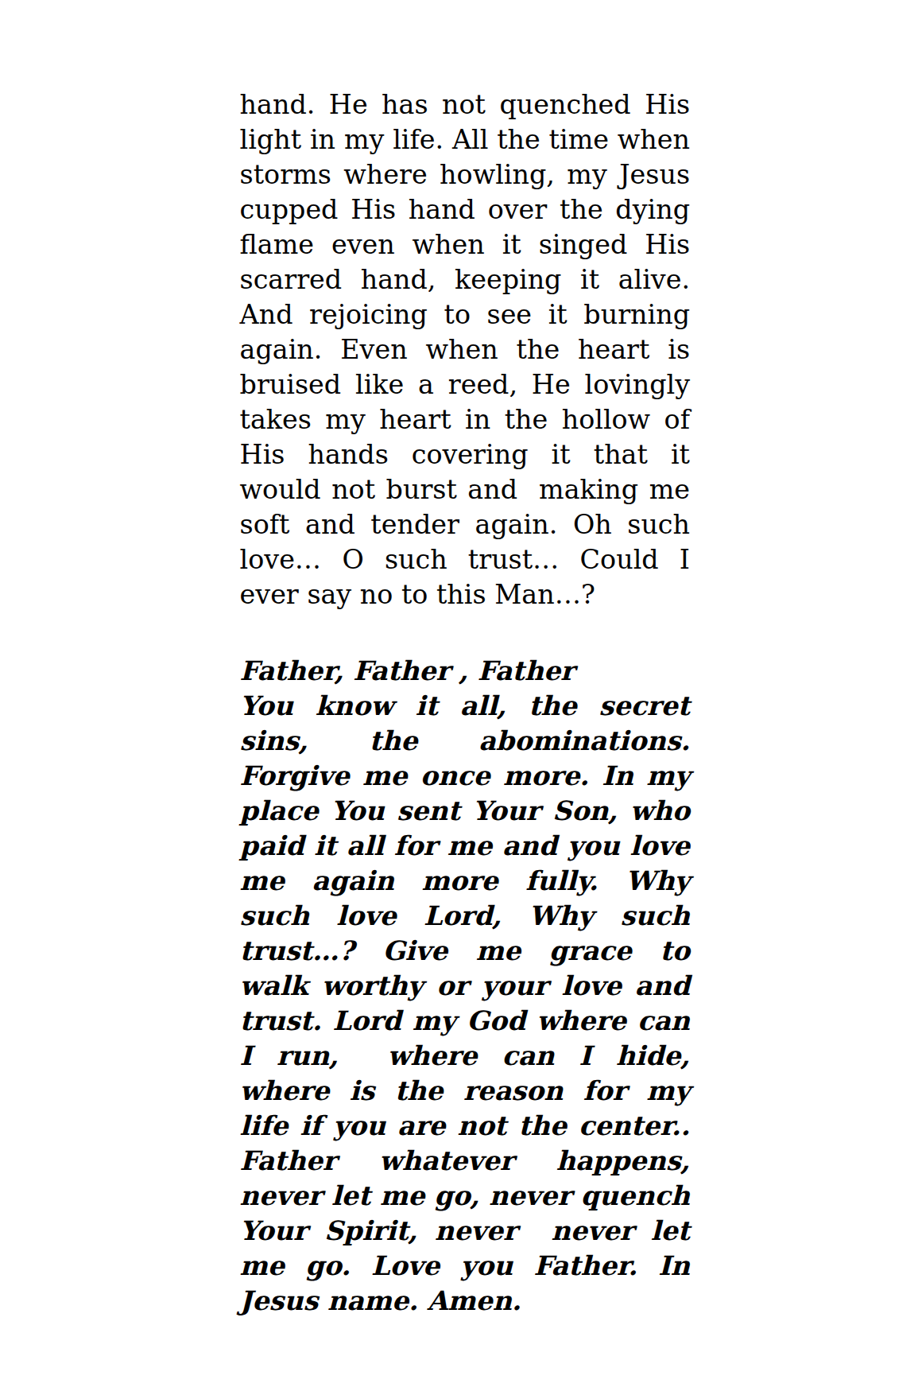hand. He has not quenched His light in my life. All the time when storms where howling, my Jesus cupped His hand over the dying flame even when it singed His scarred hand, keeping it alive. And rejoicing to see it burning again. Even when the heart is bruised like a reed, He lovingly takes my heart in the hollow of His hands covering it that it would not burst and making me soft and tender again. Oh such love… O such trust… Could I ever say no to this Man…?
Father, Father , Father
You know it all, the secret sins, the abominations. Forgive me once more. In my place You sent Your Son, who paid it all for me and you love me again more fully. Why such love Lord, Why such trust…? Give me grace to walk worthy or your love and trust. Lord my God where can I run, where can I hide, where is the reason for my life if you are not the center.. Father whatever happens, never let me go, never quench Your Spirit, never never let me go. Love you Father. In Jesus name. Amen.